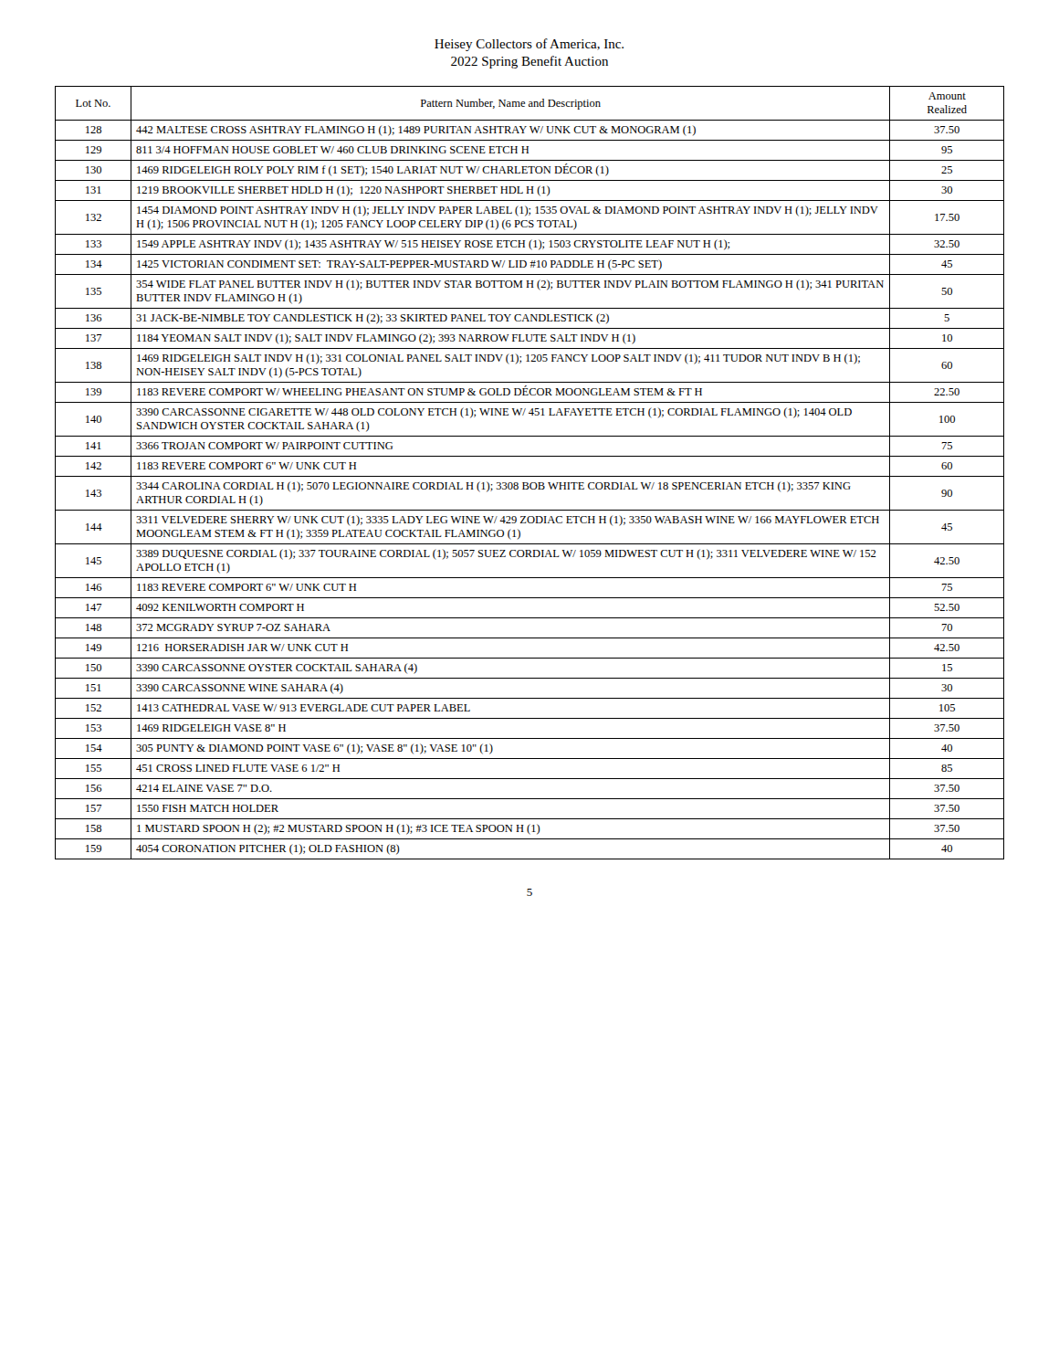Heisey Collectors of America, Inc.
2022 Spring Benefit Auction
| Lot No. | Pattern Number, Name and Description | Amount Realized |
| --- | --- | --- |
| 128 | 442 MALTESE CROSS ASHTRAY FLAMINGO H (1); 1489 PURITAN ASHTRAY W/ UNK CUT & MONOGRAM (1) | 37.50 |
| 129 | 811 3/4 HOFFMAN HOUSE GOBLET W/ 460 CLUB DRINKING SCENE ETCH H | 95 |
| 130 | 1469 RIDGELEIGH ROLY POLY RIM f (1 SET); 1540 LARIAT NUT W/ CHARLETON DÉCOR (1) | 25 |
| 131 | 1219 BROOKVILLE SHERBET HDLD H (1); 1220 NASHPORT SHERBET HDL H (1) | 30 |
| 132 | 1454 DIAMOND POINT ASHTRAY INDV H (1); JELLY INDV PAPER LABEL (1); 1535 OVAL & DIAMOND POINT ASHTRAY INDV H (1); JELLY INDV H (1); 1506 PROVINCIAL NUT H (1); 1205 FANCY LOOP CELERY DIP (1) (6 PCS TOTAL) | 17.50 |
| 133 | 1549 APPLE ASHTRAY INDV (1); 1435 ASHTRAY W/ 515 HEISEY ROSE ETCH (1); 1503 CRYSTOLITE LEAF NUT H (1); | 32.50 |
| 134 | 1425 VICTORIAN CONDIMENT SET: TRAY-SALT-PEPPER-MUSTARD W/ LID #10 PADDLE H (5-PC SET) | 45 |
| 135 | 354 WIDE FLAT PANEL BUTTER INDV H (1); BUTTER INDV STAR BOTTOM H (2); BUTTER INDV PLAIN BOTTOM FLAMINGO H (1); 341 PURITAN BUTTER INDV FLAMINGO H (1) | 50 |
| 136 | 31 JACK-BE-NIMBLE TOY CANDLESTICK H (2); 33 SKIRTED PANEL TOY CANDLESTICK (2) | 5 |
| 137 | 1184 YEOMAN SALT INDV (1); SALT INDV FLAMINGO (2); 393 NARROW FLUTE SALT INDV H (1) | 10 |
| 138 | 1469 RIDGELEIGH SALT INDV H (1); 331 COLONIAL PANEL SALT INDV (1); 1205 FANCY LOOP SALT INDV (1); 411 TUDOR NUT INDV B H (1); NON-HEISEY SALT INDV (1) (5-PCS TOTAL) | 60 |
| 139 | 1183 REVERE COMPORT W/ WHEELING PHEASANT ON STUMP & GOLD DÉCOR MOONGLEAM STEM & FT H | 22.50 |
| 140 | 3390 CARCASSONNE CIGARETTE W/ 448 OLD COLONY ETCH (1); WINE W/ 451 LAFAYETTE ETCH (1); CORDIAL FLAMINGO (1); 1404 OLD SANDWICH OYSTER COCKTAIL SAHARA (1) | 100 |
| 141 | 3366 TROJAN COMPORT W/ PAIRPOINT CUTTING | 75 |
| 142 | 1183 REVERE COMPORT 6" W/ UNK CUT H | 60 |
| 143 | 3344 CAROLINA CORDIAL H (1); 5070 LEGIONNAIRE CORDIAL H (1); 3308 BOB WHITE CORDIAL W/ 18 SPENCERIAN ETCH (1); 3357 KING ARTHUR CORDIAL H (1) | 90 |
| 144 | 3311 VELVEDERE SHERRY W/ UNK CUT (1); 3335 LADY LEG WINE W/ 429 ZODIAC ETCH H (1); 3350 WABASH WINE W/ 166 MAYFLOWER ETCH MOONGLEAM STEM & FT H (1); 3359 PLATEAU COCKTAIL FLAMINGO (1) | 45 |
| 145 | 3389 DUQUESNE CORDIAL (1); 337 TOURAINE CORDIAL (1); 5057 SUEZ CORDIAL W/ 1059 MIDWEST CUT H (1); 3311 VELVEDERE WINE W/ 152 APOLLO ETCH (1) | 42.50 |
| 146 | 1183 REVERE COMPORT 6" W/ UNK CUT H | 75 |
| 147 | 4092 KENILWORTH COMPORT H | 52.50 |
| 148 | 372 MCGRADY SYRUP 7-OZ SAHARA | 70 |
| 149 | 1216 HORSERADISH JAR W/ UNK CUT H | 42.50 |
| 150 | 3390 CARCASSONNE OYSTER COCKTAIL SAHARA (4) | 15 |
| 151 | 3390 CARCASSONNE WINE SAHARA (4) | 30 |
| 152 | 1413 CATHEDRAL VASE W/ 913 EVERGLADE CUT PAPER LABEL | 105 |
| 153 | 1469 RIDGELEIGH VASE 8" H | 37.50 |
| 154 | 305 PUNTY & DIAMOND POINT VASE 6" (1); VASE 8" (1); VASE 10" (1) | 40 |
| 155 | 451 CROSS LINED FLUTE VASE 6 1/2" H | 85 |
| 156 | 4214 ELAINE VASE 7" D.O. | 37.50 |
| 157 | 1550 FISH MATCH HOLDER | 37.50 |
| 158 | 1 MUSTARD SPOON H (2); #2 MUSTARD SPOON H (1); #3 ICE TEA SPOON H (1) | 37.50 |
| 159 | 4054 CORONATION PITCHER (1); OLD FASHION (8) | 40 |
5